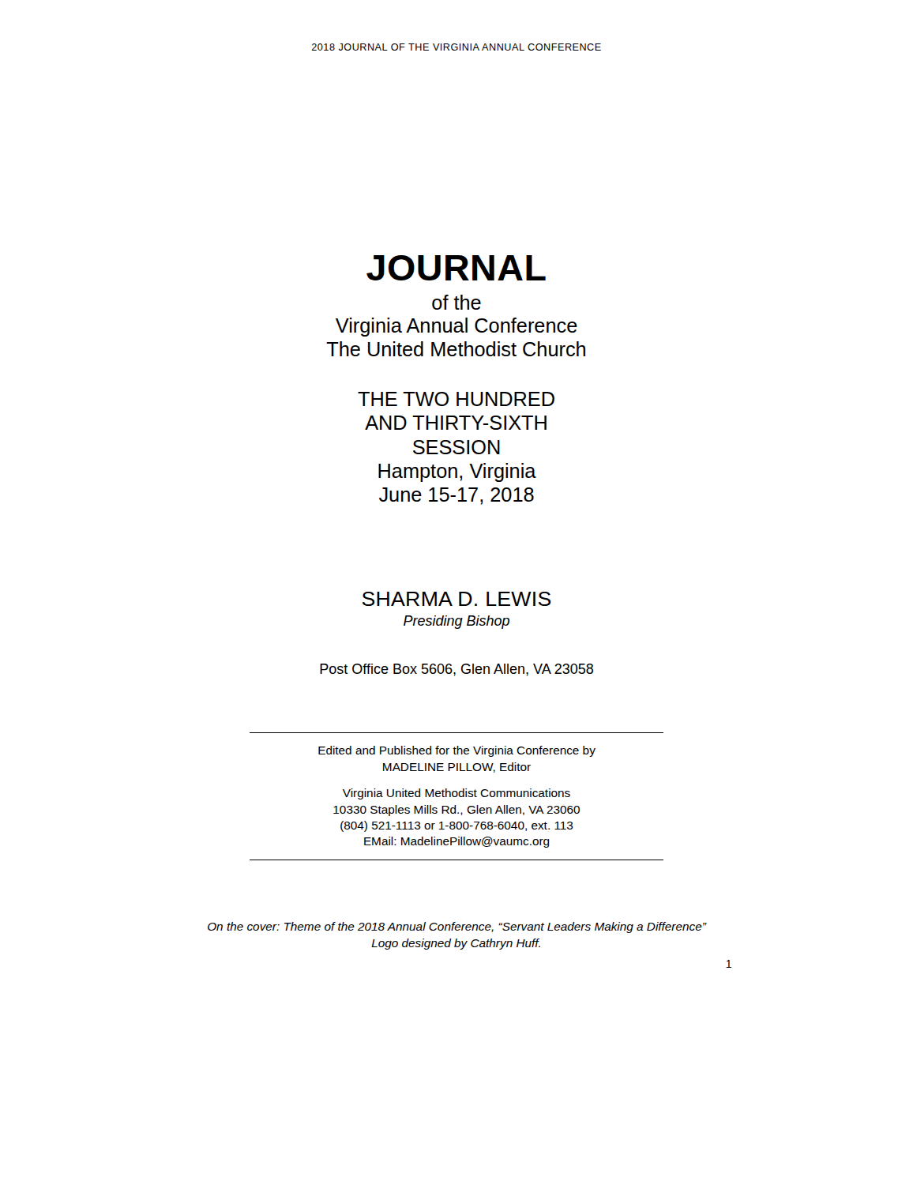2018 JOURNAL OF THE VIRGINIA ANNUAL CONFERENCE
JOURNAL
of the
Virginia Annual Conference
The United Methodist Church
THE TWO HUNDRED
AND THIRTY-SIXTH
SESSION
Hampton, Virginia
June 15-17, 2018
SHARMA D. LEWIS
Presiding Bishop
Post Office Box 5606, Glen Allen, VA 23058
Edited and Published for the Virginia Conference by
MADELINE PILLOW, Editor
Virginia United Methodist Communications
10330 Staples Mills Rd., Glen Allen, VA 23060
(804) 521-1113 or 1-800-768-6040, ext. 113
EMail: MadelinePillow@vaumc.org
On the cover: Theme of the 2018 Annual Conference, “Servant Leaders Making a Difference”
Logo designed by Cathryn Huff.
1